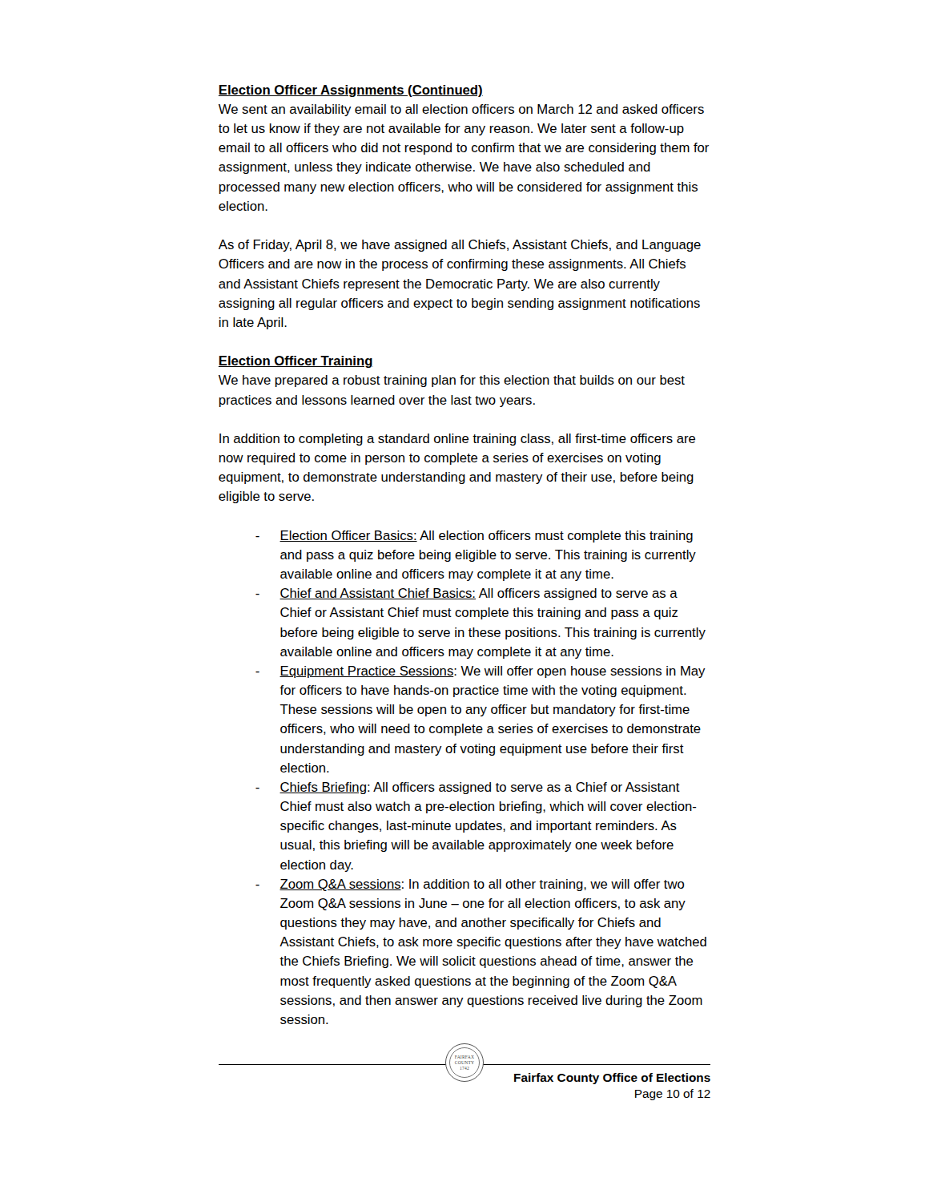Election Officer Assignments (Continued)
We sent an availability email to all election officers on March 12 and asked officers to let us know if they are not available for any reason. We later sent a follow-up email to all officers who did not respond to confirm that we are considering them for assignment, unless they indicate otherwise. We have also scheduled and processed many new election officers, who will be considered for assignment this election.
As of Friday, April 8, we have assigned all Chiefs, Assistant Chiefs, and Language Officers and are now in the process of confirming these assignments. All Chiefs and Assistant Chiefs represent the Democratic Party. We are also currently assigning all regular officers and expect to begin sending assignment notifications in late April.
Election Officer Training
We have prepared a robust training plan for this election that builds on our best practices and lessons learned over the last two years.
In addition to completing a standard online training class, all first-time officers are now required to come in person to complete a series of exercises on voting equipment, to demonstrate understanding and mastery of their use, before being eligible to serve.
Election Officer Basics: All election officers must complete this training and pass a quiz before being eligible to serve. This training is currently available online and officers may complete it at any time.
Chief and Assistant Chief Basics: All officers assigned to serve as a Chief or Assistant Chief must complete this training and pass a quiz before being eligible to serve in these positions. This training is currently available online and officers may complete it at any time.
Equipment Practice Sessions: We will offer open house sessions in May for officers to have hands-on practice time with the voting equipment. These sessions will be open to any officer but mandatory for first-time officers, who will need to complete a series of exercises to demonstrate understanding and mastery of voting equipment use before their first election.
Chiefs Briefing: All officers assigned to serve as a Chief or Assistant Chief must also watch a pre-election briefing, which will cover election-specific changes, last-minute updates, and important reminders. As usual, this briefing will be available approximately one week before election day.
Zoom Q&A sessions: In addition to all other training, we will offer two Zoom Q&A sessions in June – one for all election officers, to ask any questions they may have, and another specifically for Chiefs and Assistant Chiefs, to ask more specific questions after they have watched the Chiefs Briefing. We will solicit questions ahead of time, answer the most frequently asked questions at the beginning of the Zoom Q&A sessions, and then answer any questions received live during the Zoom session.
FAIRFAX
COUNTY
1742
Fairfax County Office of Elections
Page 10 of 12